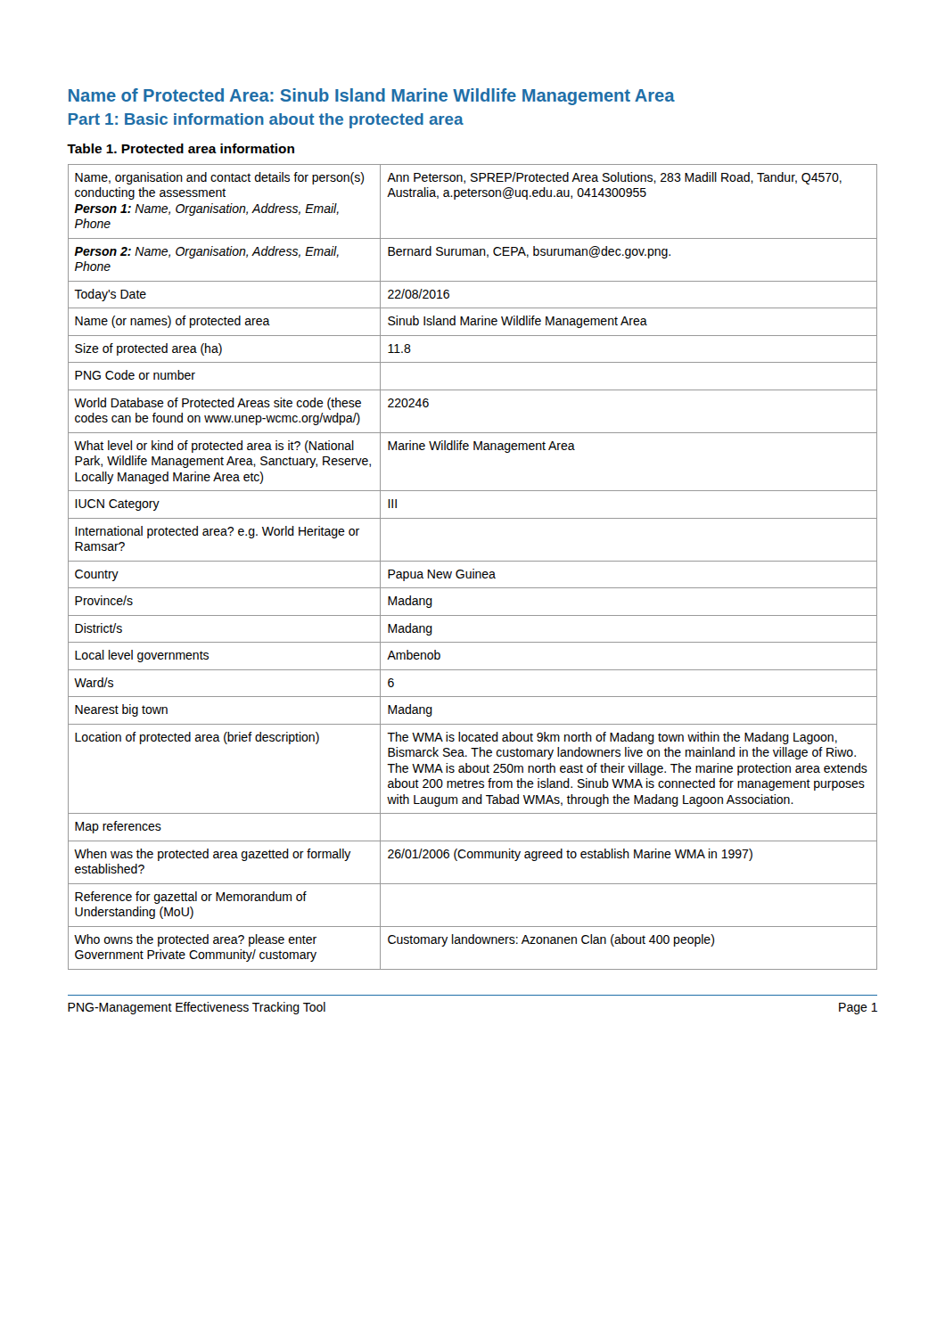Name of Protected Area: Sinub Island Marine Wildlife Management Area
Part 1: Basic information about the protected area
Table 1. Protected area information
| Name, organisation and contact details for person(s) conducting the assessment Person 1: Name, Organisation, Address, Email, Phone | Ann Peterson, SPREP/Protected Area Solutions, 283 Madill Road, Tandur, Q4570, Australia, a.peterson@uq.edu.au, 0414300955 |
| Person 2: Name, Organisation, Address, Email, Phone | Bernard Suruman, CEPA, bsuruman@dec.gov.png. |
| Today's Date | 22/08/2016 |
| Name (or names) of protected area | Sinub Island Marine Wildlife Management Area |
| Size of protected area (ha) | 11.8 |
| PNG Code or number | |
| World Database of Protected Areas site code (these codes can be found on www.unep-wcmc.org/wdpa/) | 220246 |
| What level or kind of protected area is it? (National Park, Wildlife Management Area, Sanctuary, Reserve, Locally Managed Marine Area etc) | Marine Wildlife Management Area |
| IUCN Category | III |
| International protected area? e.g. World Heritage or Ramsar? | |
| Country | Papua New Guinea |
| Province/s | Madang |
| District/s | Madang |
| Local level governments | Ambenob |
| Ward/s | 6 |
| Nearest big town | Madang |
| Location of protected area (brief description) | The WMA is located about 9km north of Madang town within the Madang Lagoon, Bismarck Sea. The customary landowners live on the mainland in the village of Riwo. The WMA is about 250m north east of their village. The marine protection area extends about 200 metres from the island. Sinub WMA is connected for management purposes with Laugum and Tabad WMAs, through the Madang Lagoon Association. |
| Map references | |
| When was the protected area gazetted or formally established? | 26/01/2006 (Community agreed to establish Marine WMA in 1997) |
| Reference for gazettal or Memorandum of Understanding (MoU) | |
| Who owns the protected area? please enter Government Private Community/ customary | Customary landowners: Azonanen Clan (about 400 people) |
PNG-Management Effectiveness Tracking Tool Page 1